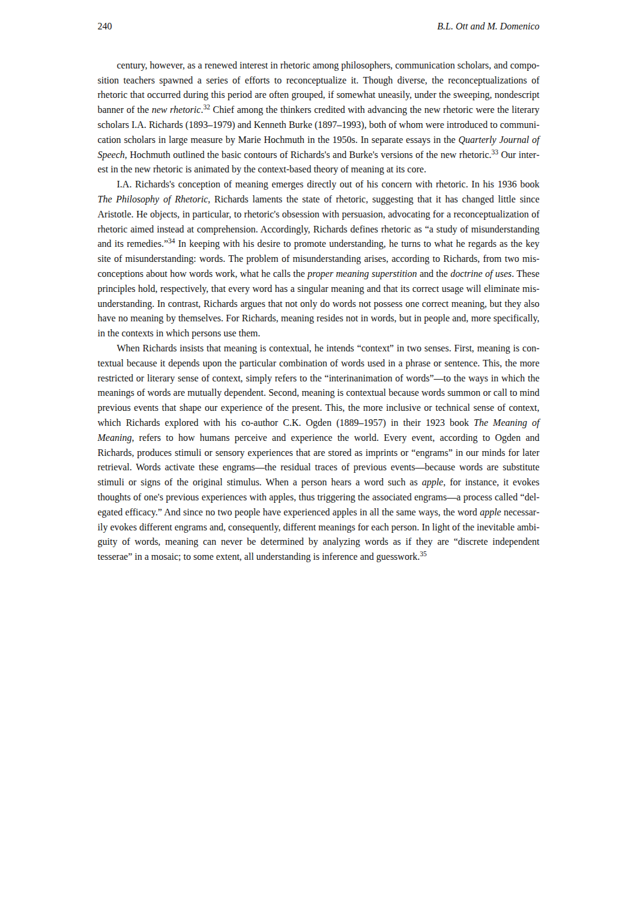240 B.L. Ott and M. Domenico
century, however, as a renewed interest in rhetoric among philosophers, communication scholars, and composition teachers spawned a series of efforts to reconceptualize it. Though diverse, the reconceptualizations of rhetoric that occurred during this period are often grouped, if somewhat uneasily, under the sweeping, nondescript banner of the new rhetoric.32 Chief among the thinkers credited with advancing the new rhetoric were the literary scholars I.A. Richards (1893–1979) and Kenneth Burke (1897–1993), both of whom were introduced to communication scholars in large measure by Marie Hochmuth in the 1950s. In separate essays in the Quarterly Journal of Speech, Hochmuth outlined the basic contours of Richards's and Burke's versions of the new rhetoric.33 Our interest in the new rhetoric is animated by the context-based theory of meaning at its core.
I.A. Richards's conception of meaning emerges directly out of his concern with rhetoric. In his 1936 book The Philosophy of Rhetoric, Richards laments the state of rhetoric, suggesting that it has changed little since Aristotle. He objects, in particular, to rhetoric's obsession with persuasion, advocating for a reconceptualization of rhetoric aimed instead at comprehension. Accordingly, Richards defines rhetoric as “a study of misunderstanding and its remedies.”34 In keeping with his desire to promote understanding, he turns to what he regards as the key site of misunderstanding: words. The problem of misunderstanding arises, according to Richards, from two misconceptions about how words work, what he calls the proper meaning superstition and the doctrine of uses. These principles hold, respectively, that every word has a singular meaning and that its correct usage will eliminate misunderstanding. In contrast, Richards argues that not only do words not possess one correct meaning, but they also have no meaning by themselves. For Richards, meaning resides not in words, but in people and, more specifically, in the contexts in which persons use them.
When Richards insists that meaning is contextual, he intends “context” in two senses. First, meaning is contextual because it depends upon the particular combination of words used in a phrase or sentence. This, the more restricted or literary sense of context, simply refers to the “interinanimation of words”—to the ways in which the meanings of words are mutually dependent. Second, meaning is contextual because words summon or call to mind previous events that shape our experience of the present. This, the more inclusive or technical sense of context, which Richards explored with his co-author C.K. Ogden (1889–1957) in their 1923 book The Meaning of Meaning, refers to how humans perceive and experience the world. Every event, according to Ogden and Richards, produces stimuli or sensory experiences that are stored as imprints or “engrams” in our minds for later retrieval. Words activate these engrams—the residual traces of previous events—because words are substitute stimuli or signs of the original stimulus. When a person hears a word such as apple, for instance, it evokes thoughts of one's previous experiences with apples, thus triggering the associated engrams—a process called “delegated efficacy.” And since no two people have experienced apples in all the same ways, the word apple necessarily evokes different engrams and, consequently, different meanings for each person. In light of the inevitable ambiguity of words, meaning can never be determined by analyzing words as if they are “discrete independent tesserae” in a mosaic; to some extent, all understanding is inference and guesswork.35